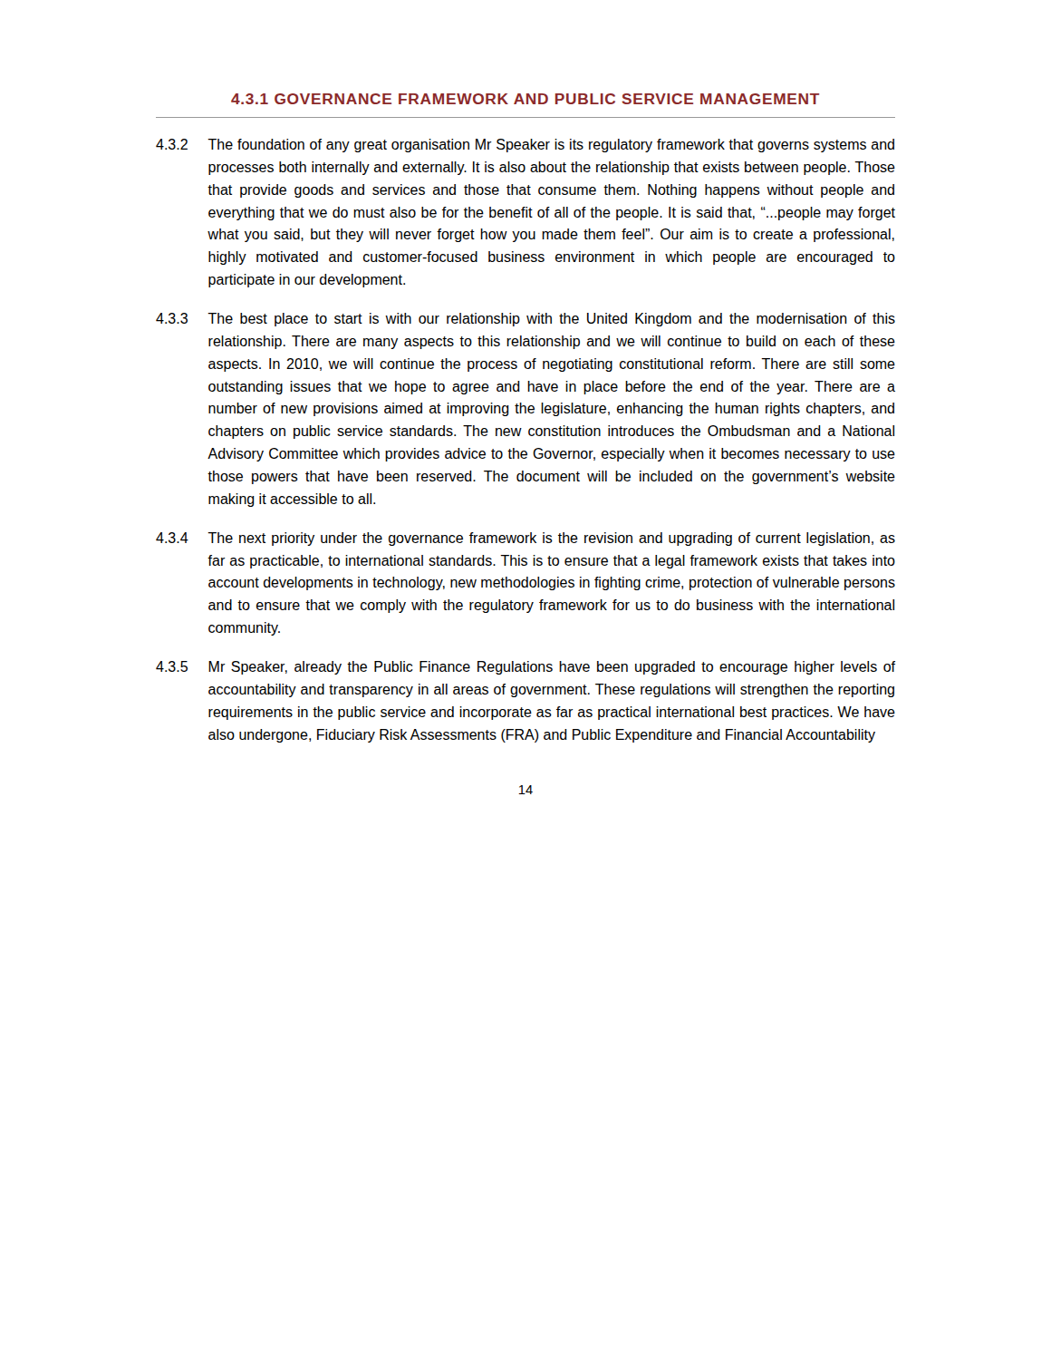4.3.1 Governance Framework and Public Service Management
4.3.2
The foundation of any great organisation Mr Speaker is its regulatory framework that governs systems and processes both internally and externally. It is also about the relationship that exists between people. Those that provide goods and services and those that consume them. Nothing happens without people and everything that we do must also be for the benefit of all of the people. It is said that, “...people may forget what you said, but they will never forget how you made them feel”. Our aim is to create a professional, highly motivated and customer-focused business environment in which people are encouraged to participate in our development.
4.3.3
The best place to start is with our relationship with the United Kingdom and the modernisation of this relationship. There are many aspects to this relationship and we will continue to build on each of these aspects. In 2010, we will continue the process of negotiating constitutional reform. There are still some outstanding issues that we hope to agree and have in place before the end of the year. There are a number of new provisions aimed at improving the legislature, enhancing the human rights chapters, and chapters on public service standards. The new constitution introduces the Ombudsman and a National Advisory Committee which provides advice to the Governor, especially when it becomes necessary to use those powers that have been reserved. The document will be included on the government’s website making it accessible to all.
4.3.4
The next priority under the governance framework is the revision and upgrading of current legislation, as far as practicable, to international standards. This is to ensure that a legal framework exists that takes into account developments in technology, new methodologies in fighting crime, protection of vulnerable persons and to ensure that we comply with the regulatory framework for us to do business with the international community.
4.3.5
Mr Speaker, already the Public Finance Regulations have been upgraded to encourage higher levels of accountability and transparency in all areas of government. These regulations will strengthen the reporting requirements in the public service and incorporate as far as practical international best practices. We have also undergone, Fiduciary Risk Assessments (FRA) and Public Expenditure and Financial Accountability
14